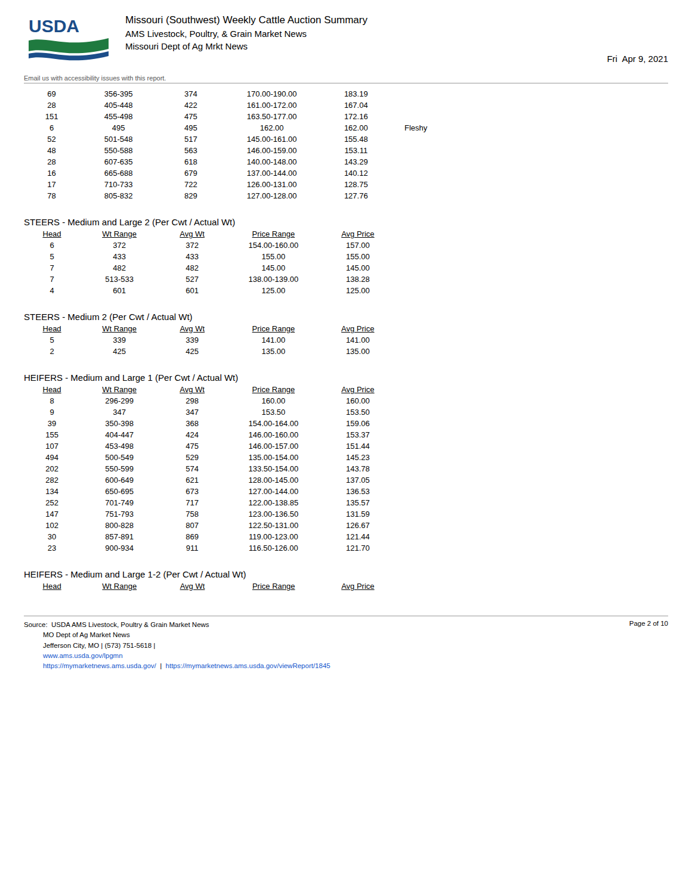USDA
Missouri (Southwest) Weekly Cattle Auction Summary
AMS Livestock, Poultry, & Grain Market News
Missouri Dept of Ag Mrkt News
Fri Apr 9, 2021
Email us with accessibility issues with this report.
| 69 | 356-395 | 374 | 170.00-190.00 | 183.19 | |
| 28 | 405-448 | 422 | 161.00-172.00 | 167.04 | |
| 151 | 455-498 | 475 | 163.50-177.00 | 172.16 | |
| 6 | 495 | 495 | 162.00 | 162.00 | Fleshy |
| 52 | 501-548 | 517 | 145.00-161.00 | 155.48 | |
| 48 | 550-588 | 563 | 146.00-159.00 | 153.11 | |
| 28 | 607-635 | 618 | 140.00-148.00 | 143.29 | |
| 16 | 665-688 | 679 | 137.00-144.00 | 140.12 | |
| 17 | 710-733 | 722 | 126.00-131.00 | 128.75 | |
| 78 | 805-832 | 829 | 127.00-128.00 | 127.76 | |
STEERS - Medium and Large 2 (Per Cwt / Actual Wt)
| Head | Wt Range | Avg Wt | Price Range | Avg Price | |
| --- | --- | --- | --- | --- | --- |
| 6 | 372 | 372 | 154.00-160.00 | 157.00 | |
| 5 | 433 | 433 | 155.00 | 155.00 | |
| 7 | 482 | 482 | 145.00 | 145.00 | |
| 7 | 513-533 | 527 | 138.00-139.00 | 138.28 | |
| 4 | 601 | 601 | 125.00 | 125.00 | |
STEERS - Medium 2 (Per Cwt / Actual Wt)
| Head | Wt Range | Avg Wt | Price Range | Avg Price | |
| --- | --- | --- | --- | --- | --- |
| 5 | 339 | 339 | 141.00 | 141.00 | |
| 2 | 425 | 425 | 135.00 | 135.00 | |
HEIFERS - Medium and Large 1 (Per Cwt / Actual Wt)
| Head | Wt Range | Avg Wt | Price Range | Avg Price | |
| --- | --- | --- | --- | --- | --- |
| 8 | 296-299 | 298 | 160.00 | 160.00 | |
| 9 | 347 | 347 | 153.50 | 153.50 | |
| 39 | 350-398 | 368 | 154.00-164.00 | 159.06 | |
| 155 | 404-447 | 424 | 146.00-160.00 | 153.37 | |
| 107 | 453-498 | 475 | 146.00-157.00 | 151.44 | |
| 494 | 500-549 | 529 | 135.00-154.00 | 145.23 | |
| 202 | 550-599 | 574 | 133.50-154.00 | 143.78 | |
| 282 | 600-649 | 621 | 128.00-145.00 | 137.05 | |
| 134 | 650-695 | 673 | 127.00-144.00 | 136.53 | |
| 252 | 701-749 | 717 | 122.00-138.85 | 135.57 | |
| 147 | 751-793 | 758 | 123.00-136.50 | 131.59 | |
| 102 | 800-828 | 807 | 122.50-131.00 | 126.67 | |
| 30 | 857-891 | 869 | 119.00-123.00 | 121.44 | |
| 23 | 900-934 | 911 | 116.50-126.00 | 121.70 | |
HEIFERS - Medium and Large 1-2 (Per Cwt / Actual Wt)
| Head | Wt Range | Avg Wt | Price Range | Avg Price | |
| --- | --- | --- | --- | --- | --- |
Source: USDA AMS Livestock, Poultry & Grain Market News
MO Dept of Ag Market News
Jefferson City, MO | (573) 751-5618 |
www.ams.usda.gov/lpgmn
https://mymarketnews.ams.usda.gov/ | https://mymarketnews.ams.usda.gov/viewReport/1845
Page 2 of 10